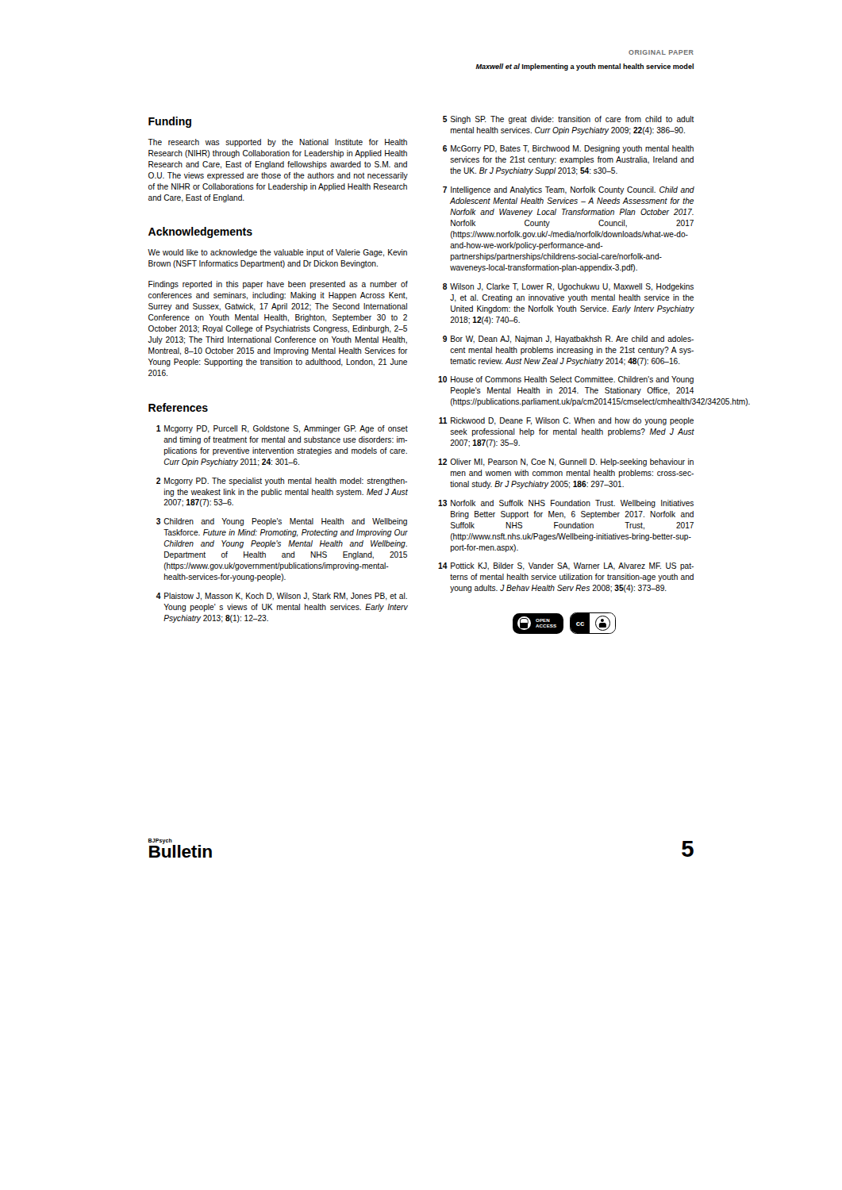Original Paper
Maxwell et al Implementing a youth mental health service model
Funding
The research was supported by the National Institute for Health Research (NIHR) through Collaboration for Leadership in Applied Health Research and Care, East of England fellowships awarded to S.M. and O.U. The views expressed are those of the authors and not necessarily of the NIHR or Collaborations for Leadership in Applied Health Research and Care, East of England.
Acknowledgements
We would like to acknowledge the valuable input of Valerie Gage, Kevin Brown (NSFT Informatics Department) and Dr Dickon Bevington.
Findings reported in this paper have been presented as a number of conferences and seminars, including: Making it Happen Across Kent, Surrey and Sussex, Gatwick, 17 April 2012; The Second International Conference on Youth Mental Health, Brighton, September 30 to 2 October 2013; Royal College of Psychiatrists Congress, Edinburgh, 2–5 July 2013; The Third International Conference on Youth Mental Health, Montreal, 8–10 October 2015 and Improving Mental Health Services for Young People: Supporting the transition to adulthood, London, 21 June 2016.
References
Mcgorry PD, Purcell R, Goldstone S, Amminger GP. Age of onset and timing of treatment for mental and substance use disorders: implications for preventive intervention strategies and models of care. Curr Opin Psychiatry 2011; 24: 301–6.
Mcgorry PD. The specialist youth mental health model: strengthening the weakest link in the public mental health system. Med J Aust 2007; 187(7): 53–6.
Children and Young People's Mental Health and Wellbeing Taskforce. Future in Mind: Promoting, Protecting and Improving Our Children and Young People's Mental Health and Wellbeing. Department of Health and NHS England, 2015 (https://www.gov.uk/government/publications/improving-mental-health-services-for-young-people).
Plaistow J, Masson K, Koch D, Wilson J, Stark RM, Jones PB, et al. Young people' s views of UK mental health services. Early Interv Psychiatry 2013; 8(1): 12–23.
Singh SP. The great divide: transition of care from child to adult mental health services. Curr Opin Psychiatry 2009; 22(4): 386–90.
McGorry PD, Bates T, Birchwood M. Designing youth mental health services for the 21st century: examples from Australia, Ireland and the UK. Br J Psychiatry Suppl 2013; 54: s30–5.
Intelligence and Analytics Team, Norfolk County Council. Child and Adolescent Mental Health Services – A Needs Assessment for the Norfolk and Waveney Local Transformation Plan October 2017. Norfolk County Council, 2017 (https://www.norfolk.gov.uk/-/media/norfolk/downloads/what-we-do-and-how-we-work/policy-performance-and-partnerships/partnerships/childrens-social-care/norfolk-and-waveneys-local-transformation-plan-appendix-3.pdf).
Wilson J, Clarke T, Lower R, Ugochukwu U, Maxwell S, Hodgekins J, et al. Creating an innovative youth mental health service in the United Kingdom: the Norfolk Youth Service. Early Interv Psychiatry 2018; 12(4): 740–6.
Bor W, Dean AJ, Najman J, Hayatbakhsh R. Are child and adolescent mental health problems increasing in the 21st century? A systematic review. Aust New Zeal J Psychiatry 2014; 48(7): 606–16.
House of Commons Health Select Committee. Children's and Young People's Mental Health in 2014. The Stationary Office, 2014 (https://publications.parliament.uk/pa/cm201415/cmselect/cmhealth/342/34205.htm).
Rickwood D, Deane F, Wilson C. When and how do young people seek professional help for mental health problems? Med J Aust 2007; 187(7): 35–9.
Oliver MI, Pearson N, Coe N, Gunnell D. Help-seeking behaviour in men and women with common mental health problems: cross-sectional study. Br J Psychiatry 2005; 186: 297–301.
Norfolk and Suffolk NHS Foundation Trust. Wellbeing Initiatives Bring Better Support for Men, 6 September 2017. Norfolk and Suffolk NHS Foundation Trust, 2017 (http://www.nsft.nhs.uk/Pages/Wellbeing-initiatives-bring-better-support-for-men.aspx).
Pottick KJ, Bilder S, Vander SA, Warner LA, Alvarez MF. US patterns of mental health service utilization for transition-age youth and young adults. J Behav Health Serv Res 2008; 35(4): 373–89.
OPEN
ACCESS cc
BJPsych
Bulletin
5